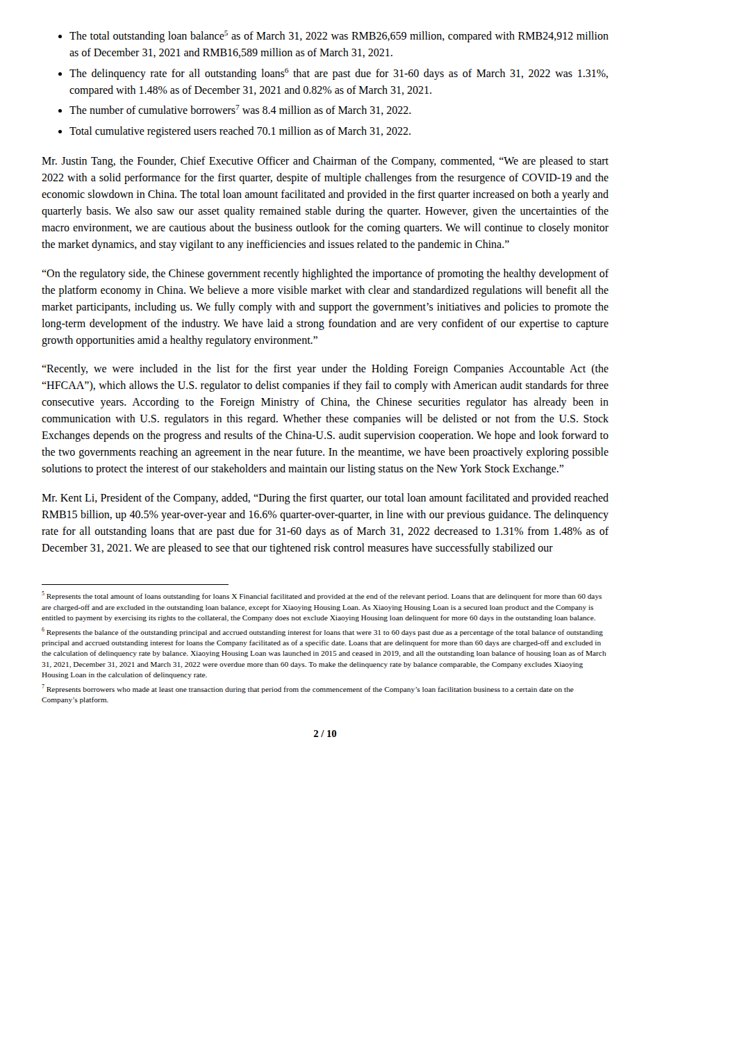The total outstanding loan balance5 as of March 31, 2022 was RMB26,659 million, compared with RMB24,912 million as of December 31, 2021 and RMB16,589 million as of March 31, 2021.
The delinquency rate for all outstanding loans6 that are past due for 31-60 days as of March 31, 2022 was 1.31%, compared with 1.48% as of December 31, 2021 and 0.82% as of March 31, 2021.
The number of cumulative borrowers7 was 8.4 million as of March 31, 2022.
Total cumulative registered users reached 70.1 million as of March 31, 2022.
Mr. Justin Tang, the Founder, Chief Executive Officer and Chairman of the Company, commented, “We are pleased to start 2022 with a solid performance for the first quarter, despite of multiple challenges from the resurgence of COVID-19 and the economic slowdown in China. The total loan amount facilitated and provided in the first quarter increased on both a yearly and quarterly basis. We also saw our asset quality remained stable during the quarter. However, given the uncertainties of the macro environment, we are cautious about the business outlook for the coming quarters. We will continue to closely monitor the market dynamics, and stay vigilant to any inefficiencies and issues related to the pandemic in China.”
“On the regulatory side, the Chinese government recently highlighted the importance of promoting the healthy development of the platform economy in China. We believe a more visible market with clear and standardized regulations will benefit all the market participants, including us. We fully comply with and support the government’s initiatives and policies to promote the long-term development of the industry. We have laid a strong foundation and are very confident of our expertise to capture growth opportunities amid a healthy regulatory environment.”
“Recently, we were included in the list for the first year under the Holding Foreign Companies Accountable Act (the “HFCAA”), which allows the U.S. regulator to delist companies if they fail to comply with American audit standards for three consecutive years. According to the Foreign Ministry of China, the Chinese securities regulator has already been in communication with U.S. regulators in this regard. Whether these companies will be delisted or not from the U.S. Stock Exchanges depends on the progress and results of the China-U.S. audit supervision cooperation. We hope and look forward to the two governments reaching an agreement in the near future. In the meantime, we have been proactively exploring possible solutions to protect the interest of our stakeholders and maintain our listing status on the New York Stock Exchange.”
Mr. Kent Li, President of the Company, added, “During the first quarter, our total loan amount facilitated and provided reached RMB15 billion, up 40.5% year-over-year and 16.6% quarter-over-quarter, in line with our previous guidance. The delinquency rate for all outstanding loans that are past due for 31-60 days as of March 31, 2022 decreased to 1.31% from 1.48% as of December 31, 2021. We are pleased to see that our tightened risk control measures have successfully stabilized our
5 Represents the total amount of loans outstanding for loans X Financial facilitated and provided at the end of the relevant period. Loans that are delinquent for more than 60 days are charged-off and are excluded in the outstanding loan balance, except for Xiaoying Housing Loan. As Xiaoying Housing Loan is a secured loan product and the Company is entitled to payment by exercising its rights to the collateral, the Company does not exclude Xiaoying Housing loan delinquent for more 60 days in the outstanding loan balance.
6 Represents the balance of the outstanding principal and accrued outstanding interest for loans that were 31 to 60 days past due as a percentage of the total balance of outstanding principal and accrued outstanding interest for loans the Company facilitated as of a specific date. Loans that are delinquent for more than 60 days are charged-off and excluded in the calculation of delinquency rate by balance. Xiaoying Housing Loan was launched in 2015 and ceased in 2019, and all the outstanding loan balance of housing loan as of March 31, 2021, December 31, 2021 and March 31, 2022 were overdue more than 60 days. To make the delinquency rate by balance comparable, the Company excludes Xiaoying Housing Loan in the calculation of delinquency rate.
7 Represents borrowers who made at least one transaction during that period from the commencement of the Company’s loan facilitation business to a certain date on the Company’s platform.
2 / 10